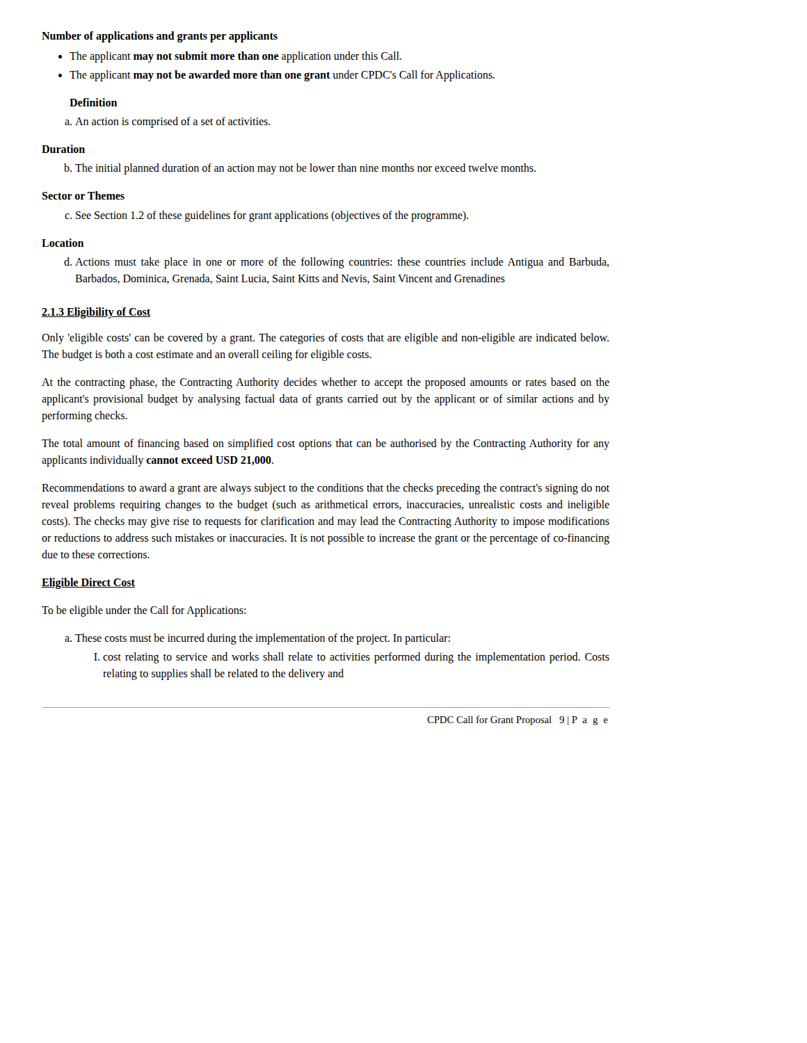Number of applications and grants per applicants
The applicant may not submit more than one application under this Call.
The applicant may not be awarded more than one grant under CPDC's Call for Applications.
Definition
An action is comprised of a set of activities.
Duration
The initial planned duration of an action may not be lower than nine months nor exceed twelve months.
Sector or Themes
See Section 1.2 of these guidelines for grant applications (objectives of the programme).
Location
Actions must take place in one or more of the following countries: these countries include Antigua and Barbuda, Barbados, Dominica, Grenada, Saint Lucia, Saint Kitts and Nevis, Saint Vincent and Grenadines
2.1.3 Eligibility of Cost
Only 'eligible costs' can be covered by a grant. The categories of costs that are eligible and non-eligible are indicated below. The budget is both a cost estimate and an overall ceiling for eligible costs.
At the contracting phase, the Contracting Authority decides whether to accept the proposed amounts or rates based on the applicant's provisional budget by analysing factual data of grants carried out by the applicant or of similar actions and by performing checks.
The total amount of financing based on simplified cost options that can be authorised by the Contracting Authority for any applicants individually cannot exceed USD 21,000.
Recommendations to award a grant are always subject to the conditions that the checks preceding the contract's signing do not reveal problems requiring changes to the budget (such as arithmetical errors, inaccuracies, unrealistic costs and ineligible costs). The checks may give rise to requests for clarification and may lead the Contracting Authority to impose modifications or reductions to address such mistakes or inaccuracies. It is not possible to increase the grant or the percentage of co-financing due to these corrections.
Eligible Direct Cost
To be eligible under the Call for Applications:
These costs must be incurred during the implementation of the project. In particular:
cost relating to service and works shall relate to activities performed during the implementation period. Costs relating to supplies shall be related to the delivery and
CPDC Call for Grant Proposal 9 | P a g e